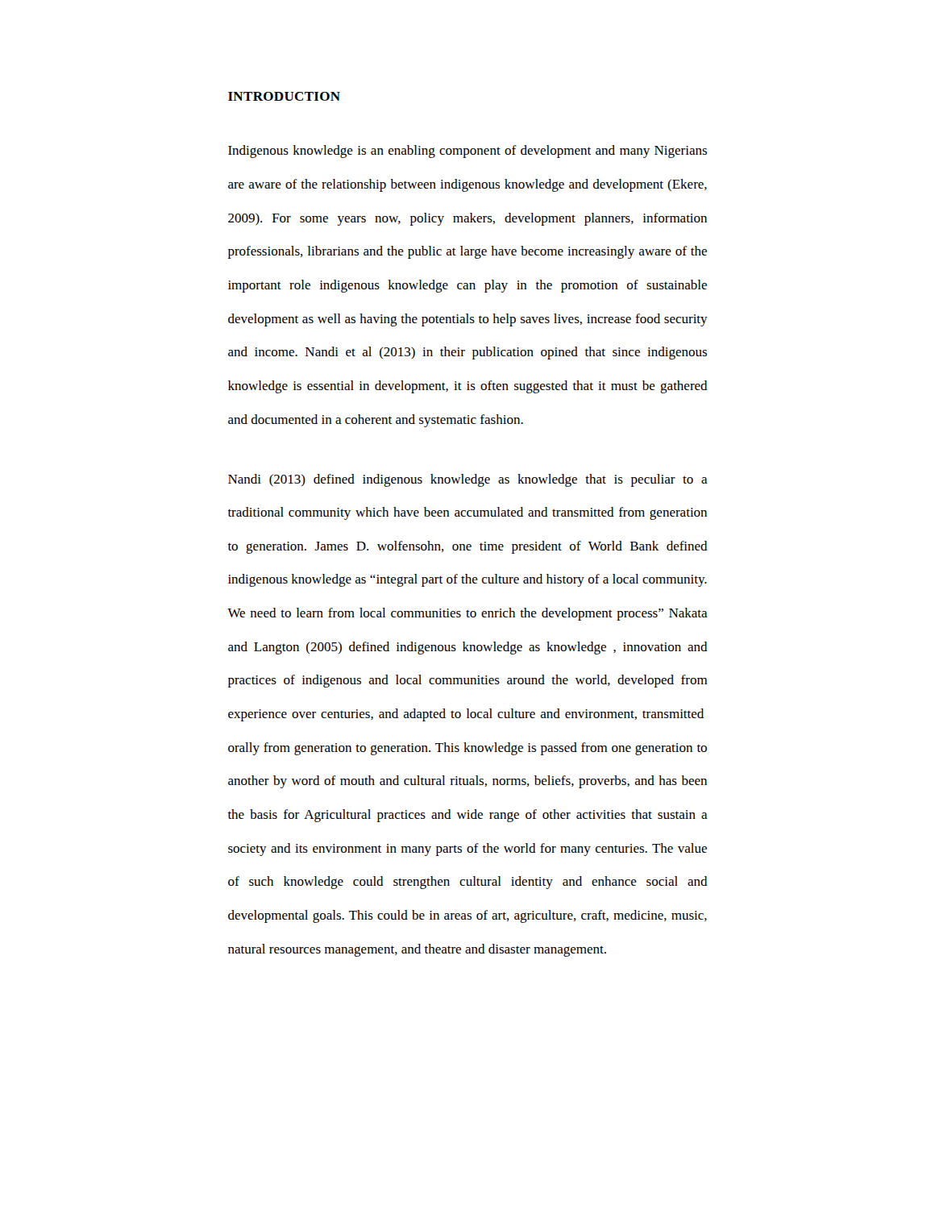INTRODUCTION
Indigenous knowledge is an enabling component of development and many Nigerians are aware of the relationship between indigenous knowledge and development (Ekere, 2009). For some years now, policy makers, development planners, information professionals, librarians and the public at large have become increasingly aware of the important role indigenous knowledge can play in the promotion of sustainable development as well as having the potentials to help saves lives, increase food security and income. Nandi et al (2013) in their publication opined that since indigenous knowledge is essential in development, it is often suggested that it must be gathered and documented in a coherent and systematic fashion.
Nandi (2013) defined indigenous knowledge as knowledge that is peculiar to a traditional community which have been accumulated and transmitted from generation to generation. James D. wolfensohn, one time president of World Bank defined indigenous knowledge as “integral part of the culture and history of a local community. We need to learn from local communities to enrich the development process” Nakata and Langton (2005) defined indigenous knowledge as knowledge , innovation and practices of indigenous and local communities around the world, developed from experience over centuries, and adapted to local culture and environment, transmitted orally from generation to generation. This knowledge is passed from one generation to another by word of mouth and cultural rituals, norms, beliefs, proverbs, and has been the basis for Agricultural practices and wide range of other activities that sustain a society and its environment in many parts of the world for many centuries. The value of such knowledge could strengthen cultural identity and enhance social and developmental goals. This could be in areas of art, agriculture, craft, medicine, music, natural resources management, and theatre and disaster management.